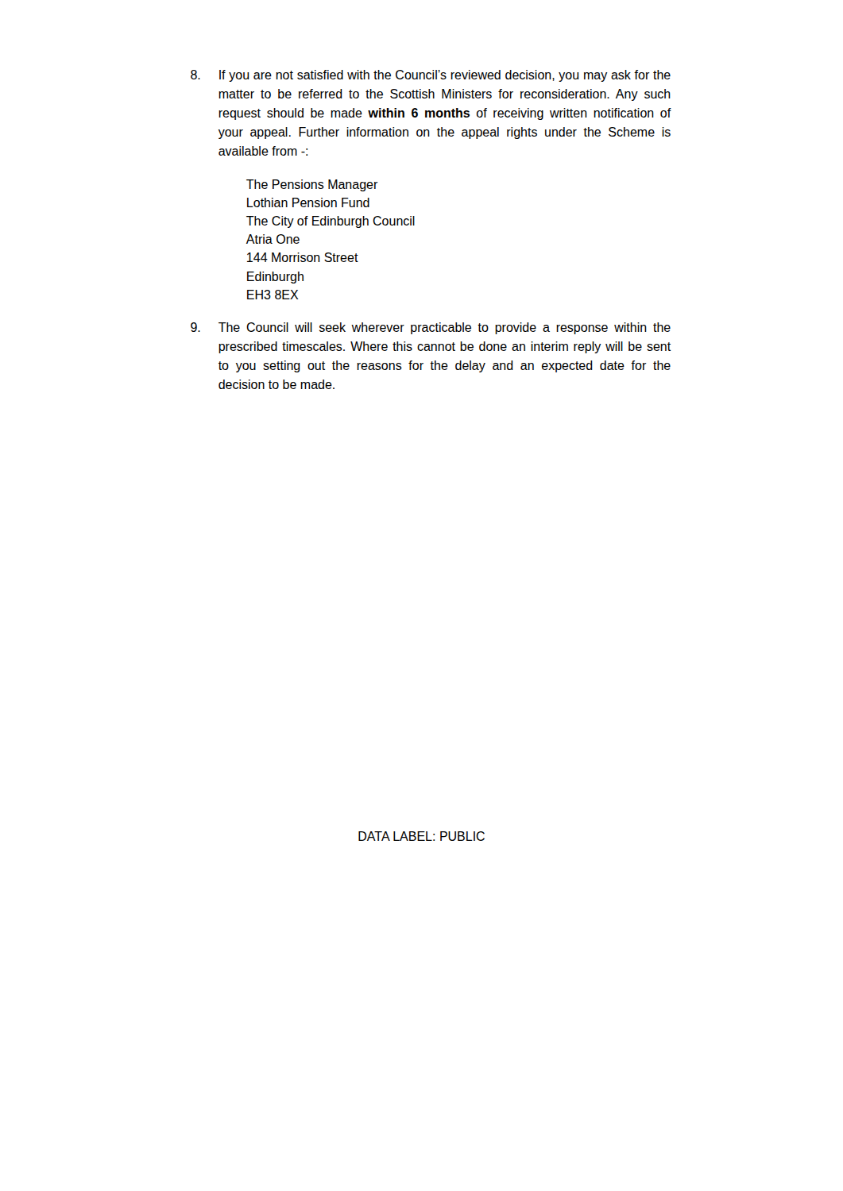8. If you are not satisfied with the Council’s reviewed decision, you may ask for the matter to be referred to the Scottish Ministers for reconsideration. Any such request should be made within 6 months of receiving written notification of your appeal. Further information on the appeal rights under the Scheme is available from -:
The Pensions Manager
Lothian Pension Fund
The City of Edinburgh Council
Atria One
144 Morrison Street
Edinburgh
EH3 8EX
9. The Council will seek wherever practicable to provide a response within the prescribed timescales. Where this cannot be done an interim reply will be sent to you setting out the reasons for the delay and an expected date for the decision to be made.
DATA LABEL: PUBLIC